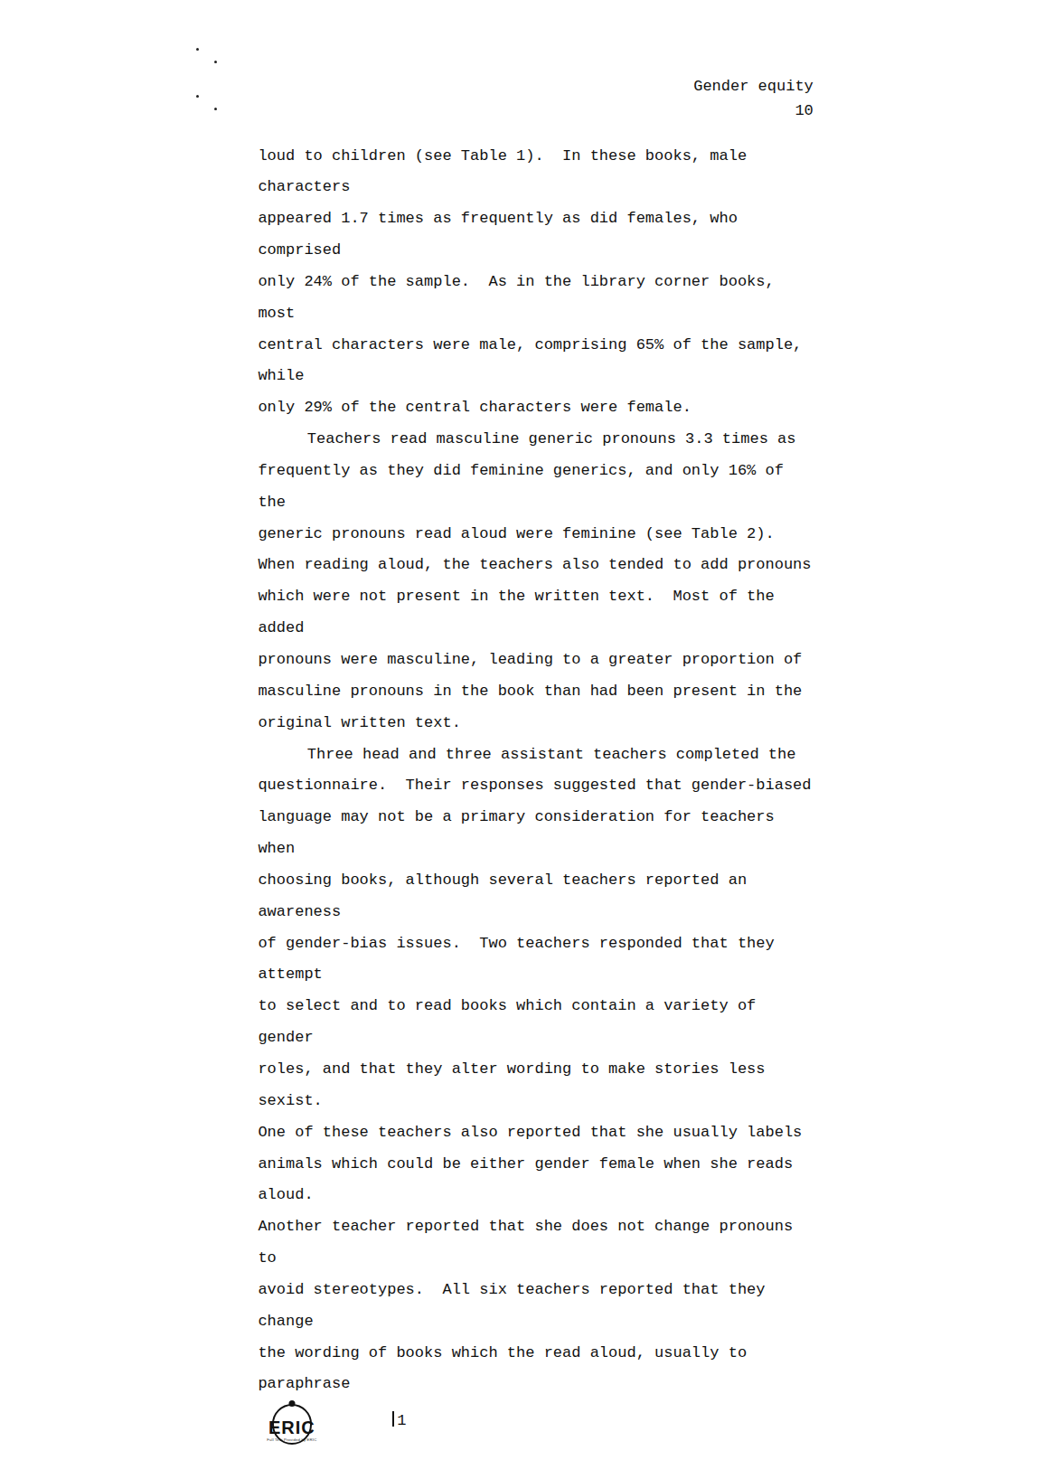Gender equity
10
loud to children (see Table 1). In these books, male characters appeared 1.7 times as frequently as did females, who comprised only 24% of the sample. As in the library corner books, most central characters were male, comprising 65% of the sample, while only 29% of the central characters were female.
Teachers read masculine generic pronouns 3.3 times as frequently as they did feminine generics, and only 16% of the generic pronouns read aloud were feminine (see Table 2). When reading aloud, the teachers also tended to add pronouns which were not present in the written text. Most of the added pronouns were masculine, leading to a greater proportion of masculine pronouns in the book than had been present in the original written text.
Three head and three assistant teachers completed the questionnaire. Their responses suggested that gender-biased language may not be a primary consideration for teachers when choosing books, although several teachers reported an awareness of gender-bias issues. Two teachers responded that they attempt to select and to read books which contain a variety of gender roles, and that they alter wording to make stories less sexist. One of these teachers also reported that she usually labels animals which could be either gender female when she reads aloud. Another teacher reported that she does not change pronouns to avoid stereotypes. All six teachers reported that they change the wording of books which the read aloud, usually to paraphrase
ERIC
Full Text Provided by ERIC
1